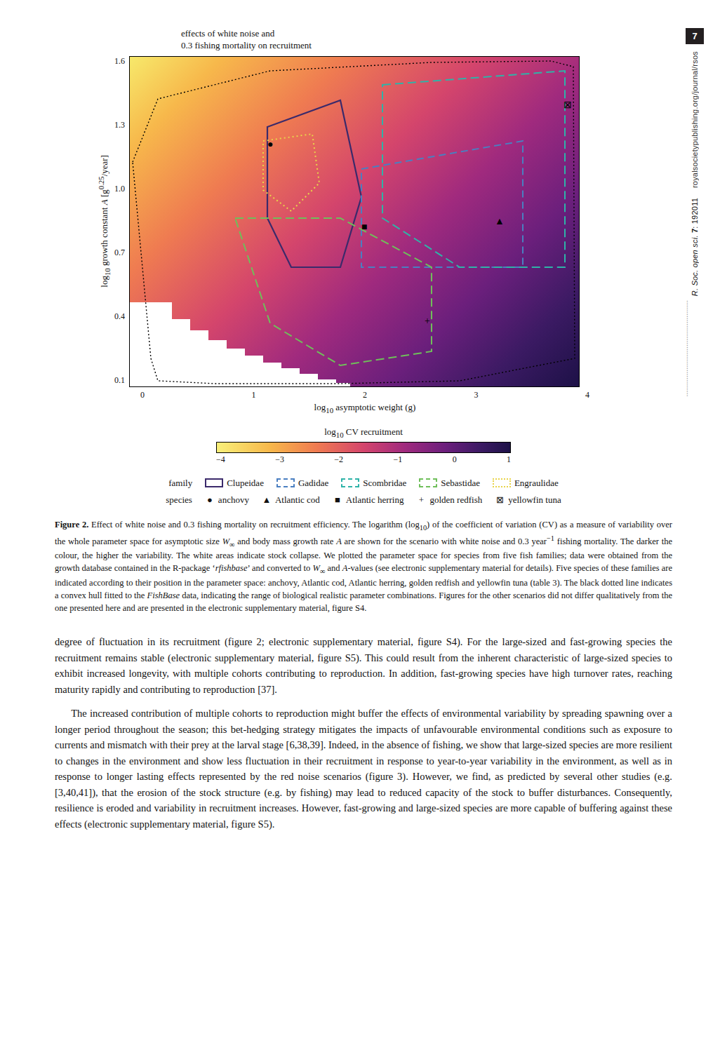7
royalsocietypublishing.org/journal/rsos
R. Soc. open sci. 7: 192011
..................................................
effects of white noise and
0.3 fishing mortality on recruitment
log10 growth constant A [g0.25/year]
1.6 1.3 1.0 0.7 0.4 0.1
● ▲ ■ + ⊠
01234
log10 asymptotic weight (g)
log10 CV recruitment
−4−3−2−101
family Clupeidae Gadidae Scombridae Sebastidae Engraulidae
species ●anchovy ▲Atlantic cod ■Atlantic herring +golden redfish ⊠yellowfin tuna
Figure 2. Effect of white noise and 0.3 fishing mortality on recruitment efficiency. The logarithm (log10) of the coefficient of variation (CV) as a measure of variability over the whole parameter space for asymptotic size W∞ and body mass growth rate A are shown for the scenario with white noise and 0.3 year−1 fishing mortality. The darker the colour, the higher the variability. The white areas indicate stock collapse. We plotted the parameter space for species from five fish families; data were obtained from the growth database contained in the R-package ‘rfishbase’ and converted to W∞ and A-values (see electronic supplementary material for details). Five species of these families are indicated according to their position in the parameter space: anchovy, Atlantic cod, Atlantic herring, golden redfish and yellowfin tuna (table 3). The black dotted line indicates a convex hull fitted to the FishBase data, indicating the range of biological realistic parameter combinations. Figures for the other scenarios did not differ qualitatively from the one presented here and are presented in the electronic supplementary material, figure S4.
degree of fluctuation in its recruitment (figure 2; electronic supplementary material, figure S4). For the large-sized and fast-growing species the recruitment remains stable (electronic supplementary material, figure S5). This could result from the inherent characteristic of large-sized species to exhibit increased longevity, with multiple cohorts contributing to reproduction. In addition, fast-growing species have high turnover rates, reaching maturity rapidly and contributing to reproduction [37].
The increased contribution of multiple cohorts to reproduction might buffer the effects of environmental variability by spreading spawning over a longer period throughout the season; this bet-hedging strategy mitigates the impacts of unfavourable environmental conditions such as exposure to currents and mismatch with their prey at the larval stage [6,38,39]. Indeed, in the absence of fishing, we show that large-sized species are more resilient to changes in the environment and show less fluctuation in their recruitment in response to year-to-year variability in the environment, as well as in response to longer lasting effects represented by the red noise scenarios (figure 3). However, we find, as predicted by several other studies (e.g. [3,40,41]), that the erosion of the stock structure (e.g. by fishing) may lead to reduced capacity of the stock to buffer disturbances. Consequently, resilience is eroded and variability in recruitment increases. However, fast-growing and large-sized species are more capable of buffering against these effects (electronic supplementary material, figure S5).